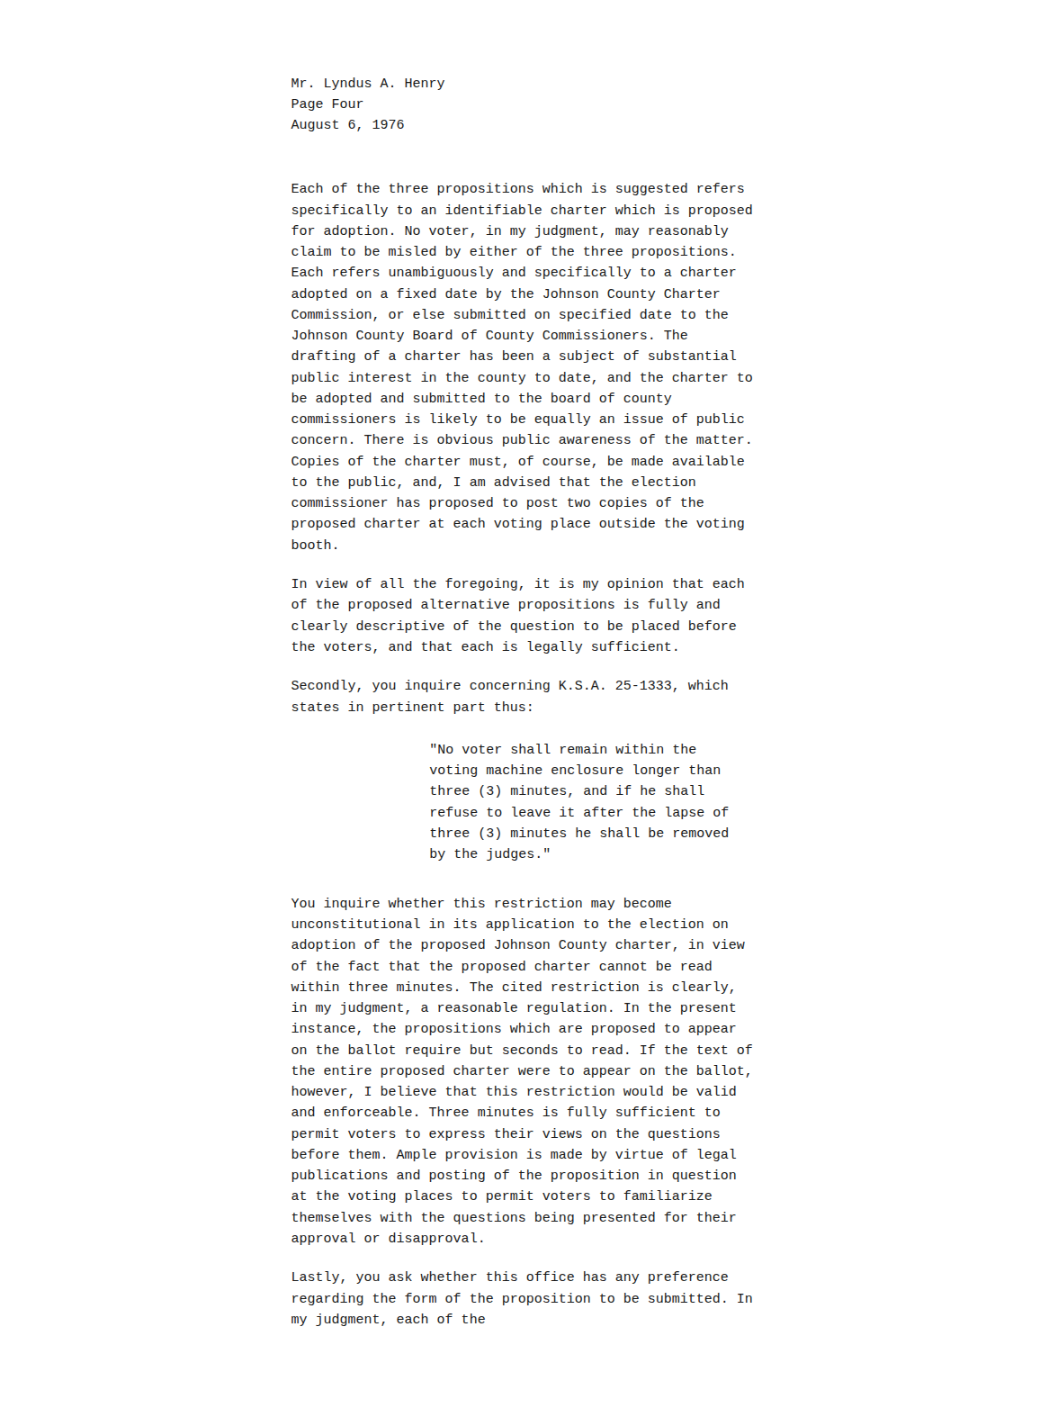Mr. Lyndus A. Henry
Page Four
August 6, 1976
Each of the three propositions which is suggested refers specifically to an identifiable charter which is proposed for adoption. No voter, in my judgment, may reasonably claim to be misled by either of the three propositions. Each refers unambiguously and specifically to a charter adopted on a fixed date by the Johnson County Charter Commission, or else submitted on specified date to the Johnson County Board of County Commissioners. The drafting of a charter has been a subject of substantial public interest in the county to date, and the charter to be adopted and submitted to the board of county commissioners is likely to be equally an issue of public concern. There is obvious public awareness of the matter. Copies of the charter must, of course, be made available to the public, and, I am advised that the election commissioner has proposed to post two copies of the proposed charter at each voting place outside the voting booth.
In view of all the foregoing, it is my opinion that each of the proposed alternative propositions is fully and clearly descriptive of the question to be placed before the voters, and that each is legally sufficient.
Secondly, you inquire concerning K.S.A. 25-1333, which states in pertinent part thus:
"No voter shall remain within the voting machine enclosure longer than three (3) minutes, and if he shall refuse to leave it after the lapse of three (3) minutes he shall be removed by the judges."
You inquire whether this restriction may become unconstitutional in its application to the election on adoption of the proposed Johnson County charter, in view of the fact that the proposed charter cannot be read within three minutes. The cited restriction is clearly, in my judgment, a reasonable regulation. In the present instance, the propositions which are proposed to appear on the ballot require but seconds to read. If the text of the entire proposed charter were to appear on the ballot, however, I believe that this restriction would be valid and enforceable. Three minutes is fully sufficient to permit voters to express their views on the questions before them. Ample provision is made by virtue of legal publications and posting of the proposition in question at the voting places to permit voters to familiarize themselves with the questions being presented for their approval or disapproval.
Lastly, you ask whether this office has any preference regarding the form of the proposition to be submitted. In my judgment, each of the